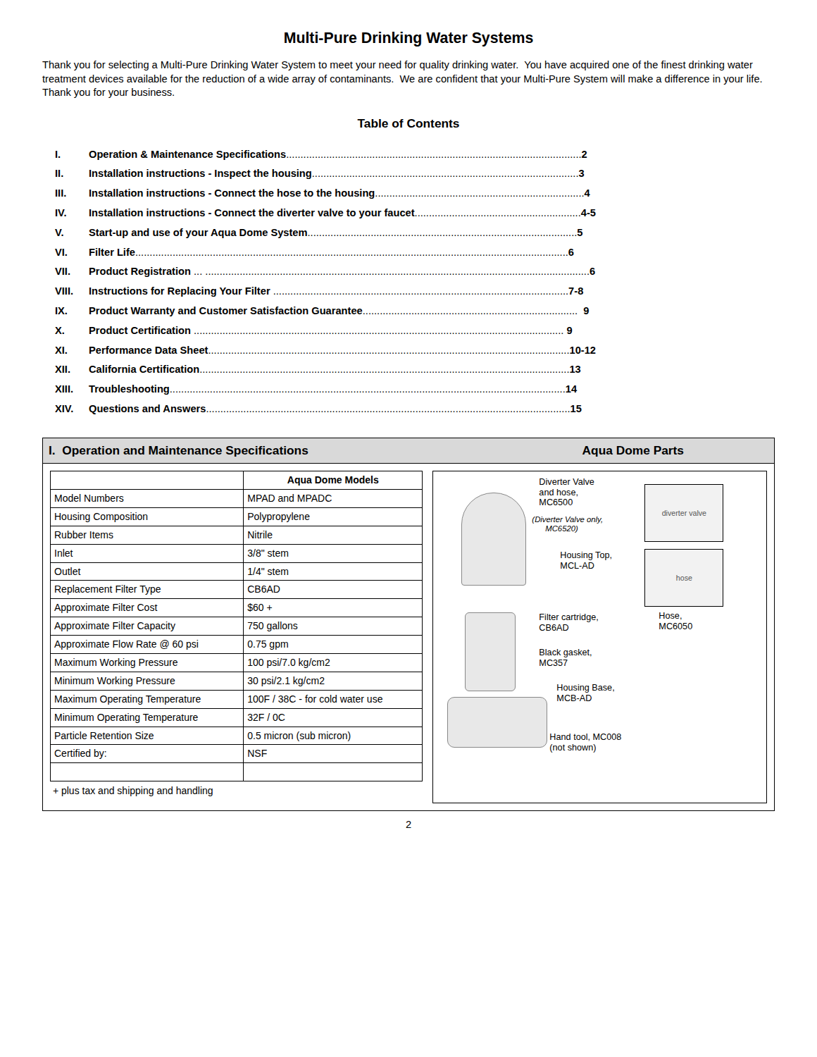Multi-Pure Drinking Water Systems
Thank you for selecting a Multi-Pure Drinking Water System to meet your need for quality drinking water. You have acquired one of the finest drinking water treatment devices available for the reduction of a wide array of contaminants. We are confident that your Multi-Pure System will make a difference in your life. Thank you for your business.
Table of Contents
| I. | Operation & Maintenance Specifications ....................................................................................................... 2 |
| II. | Installation instructions - Inspect the housing ............................................................................................. 3 |
| III. | Installation instructions - Connect the hose to the housing ......................................................................... 4 |
| IV. | Installation instructions - Connect the diverter valve to your faucet .......................................................... 4-5 |
| V. | Start-up and use of your Aqua Dome System .............................................................................................. 5 |
| VI. | Filter Life ....................................................................................................................................................... 6 |
| VII. | Product Registration ... ...................................................................................................................................... 6 |
| VIII. | Instructions for Replacing Your Filter ....................................................................................................... 7-8 |
| IX. | Product Warranty and Customer Satisfaction Guarantee ........................................................................... 9 |
| X. | Product Certification ................................................................................................................................. 9 |
| XI. | Performance Data Sheet .............................................................................................................................. 10-12 |
| XII. | California Certification ................................................................................................................................. 13 |
| XIII. | Troubleshooting .......................................................................................................................................... 14 |
| XIV. | Questions and Answers ............................................................................................................................... 15 |
I. Operation and Maintenance Specifications Aqua Dome Parts
| | Aqua Dome Models |
| --- | --- |
| Model Numbers | MPAD and MPADC |
| Housing Composition | Polypropylene |
| Rubber Items | Nitrile |
| Inlet | 3/8" stem |
| Outlet | 1/4" stem |
| Replacement Filter Type | CB6AD |
| Approximate Filter Cost | $60 + |
| Approximate Filter Capacity | 750 gallons |
| Approximate Flow Rate @ 60 psi | 0.75 gpm |
| Maximum Working Pressure | 100 psi/7.0 kg/cm2 |
| Minimum Working Pressure | 30 psi/2.1 kg/cm2 |
| Maximum Operating Temperature | 100F / 38C - for cold water use |
| Minimum Operating Temperature | 32F / 0C |
| Particle Retention Size | 0.5 micron (sub micron) |
| Certified by: | NSF |
+ plus tax and shipping and handling
Diverter Valve
and hose,
MC6500
(Diverter Valve only,
MC6520)
diverter valve
Housing Top,
MCL-AD
hose
Filter cartridge,
CB6AD
Hose,
MC6050
Black gasket,
MC357
Housing Base,
MCB-AD
Hand tool, MC008
(not shown)
2